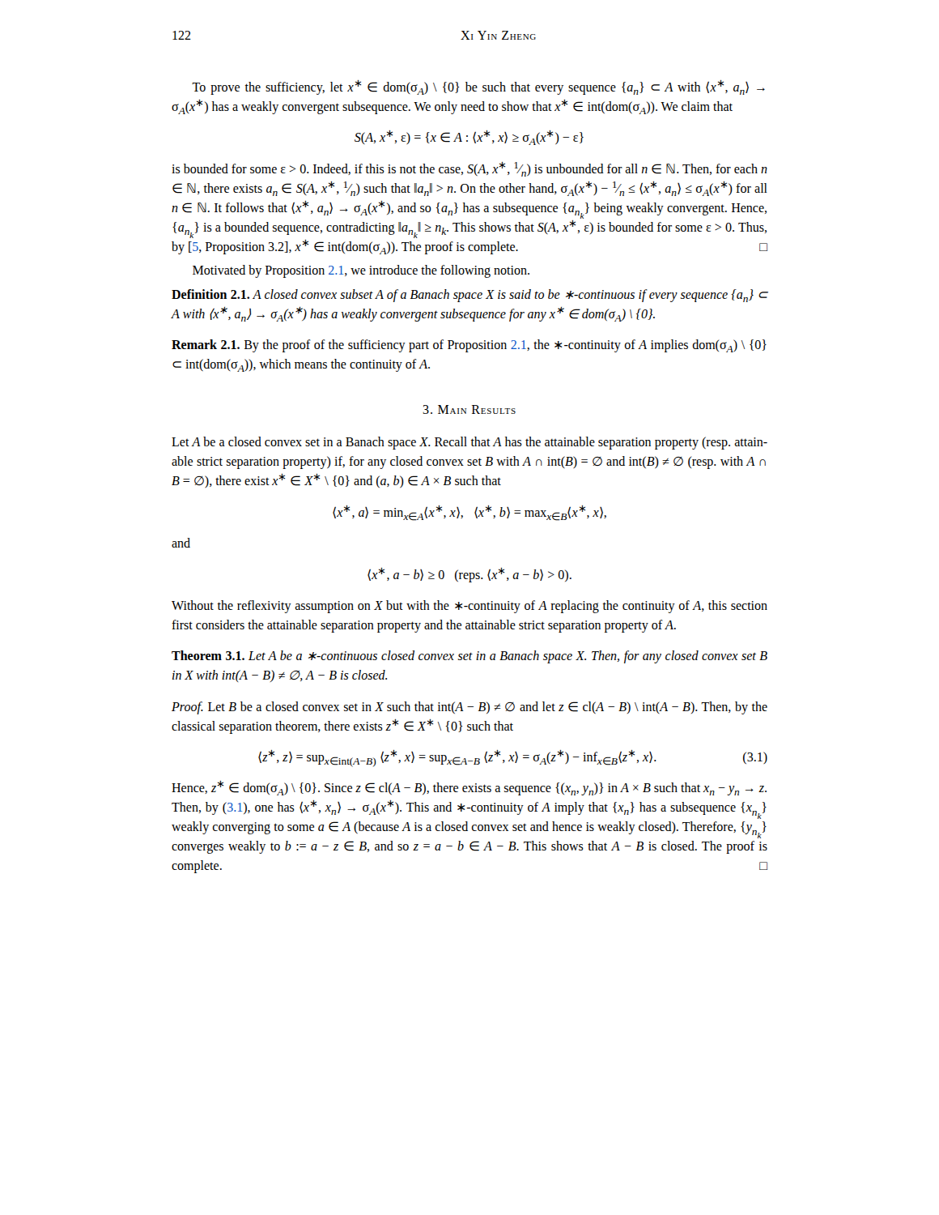122 Xi Yin Zheng
To prove the sufficiency, let x∗ ∈ dom(σA) \ {0} be such that every sequence {an} ⊂ A with ⟨x∗, an⟩ → σA(x∗) has a weakly convergent subsequence. We only need to show that x∗ ∈ int(dom(σA)). We claim that
S(A, x∗, ε) = {x ∈ A : ⟨x∗, x⟩ ≥ σA(x∗) − ε}
is bounded for some ε > 0. Indeed, if this is not the case, S(A, x∗, 1⁄n) is unbounded for all n ∈ ℕ. Then, for each n ∈ ℕ, there exists an ∈ S(A, x∗, 1⁄n) such that ‖an‖ > n. On the other hand, σA(x∗) − 1⁄n ≤ ⟨x∗, an⟩ ≤ σA(x∗) for all n ∈ ℕ. It follows that ⟨x∗, an⟩ → σA(x∗), and so {an} has a subsequence {ank} being weakly convergent. Hence, {ank} is a bounded sequence, contradicting ‖ank‖ ≥ nk. This shows that S(A, x∗, ε) is bounded for some ε > 0. Thus, by [5, Proposition 3.2], x∗ ∈ int(dom(σA)). The proof is complete. □
Motivated by Proposition 2.1, we introduce the following notion.
Definition 2.1. A closed convex subset A of a Banach space X is said to be ∗-continuous if every sequence {an} ⊂ A with ⟨x∗, an⟩ → σA(x∗) has a weakly convergent subsequence for any x∗ ∈ dom(σA) \ {0}.
Remark 2.1. By the proof of the sufficiency part of Proposition 2.1, the ∗-continuity of A implies dom(σA) \ {0} ⊂ int(dom(σA)), which means the continuity of A.
3. Main Results
Let A be a closed convex set in a Banach space X. Recall that A has the attainable separation property (resp. attainable strict separation property) if, for any closed convex set B with A ∩ int(B) = ∅ and int(B) ≠ ∅ (resp. with A ∩ B = ∅), there exist x∗ ∈ X∗ \ {0} and (a, b) ∈ A × B such that
⟨x∗, a⟩ = minx∈A⟨x∗, x⟩, ⟨x∗, b⟩ = maxx∈B⟨x∗, x⟩,
and
⟨x∗, a − b⟩ ≥ 0 (reps. ⟨x∗, a − b⟩ > 0).
Without the reflexivity assumption on X but with the ∗-continuity of A replacing the continuity of A, this section first considers the attainable separation property and the attainable strict separation property of A.
Theorem 3.1. Let A be a ∗-continuous closed convex set in a Banach space X. Then, for any closed convex set B in X with int(A − B) ≠ ∅, A − B is closed.
Proof. Let B be a closed convex set in X such that int(A − B) ≠ ∅ and let z ∈ cl(A − B) \ int(A − B). Then, by the classical separation theorem, there exists z∗ ∈ X∗ \ {0} such that
⟨z∗, z⟩ = supx∈int(A−B) ⟨z∗, x⟩ = supx∈A−B ⟨z∗, x⟩ = σA(z∗) − infx∈B⟨z∗, x⟩. (3.1)
Hence, z∗ ∈ dom(σA) \ {0}. Since z ∈ cl(A − B), there exists a sequence {(xn, yn)} in A × B such that xn − yn → z. Then, by (3.1), one has ⟨x∗, xn⟩ → σA(x∗). This and ∗-continuity of A imply that {xn} has a subsequence {xnk} weakly converging to some a ∈ A (because A is a closed convex set and hence is weakly closed). Therefore, {ynk} converges weakly to b := a − z ∈ B, and so z = a − b ∈ A − B. This shows that A − B is closed. The proof is complete. □